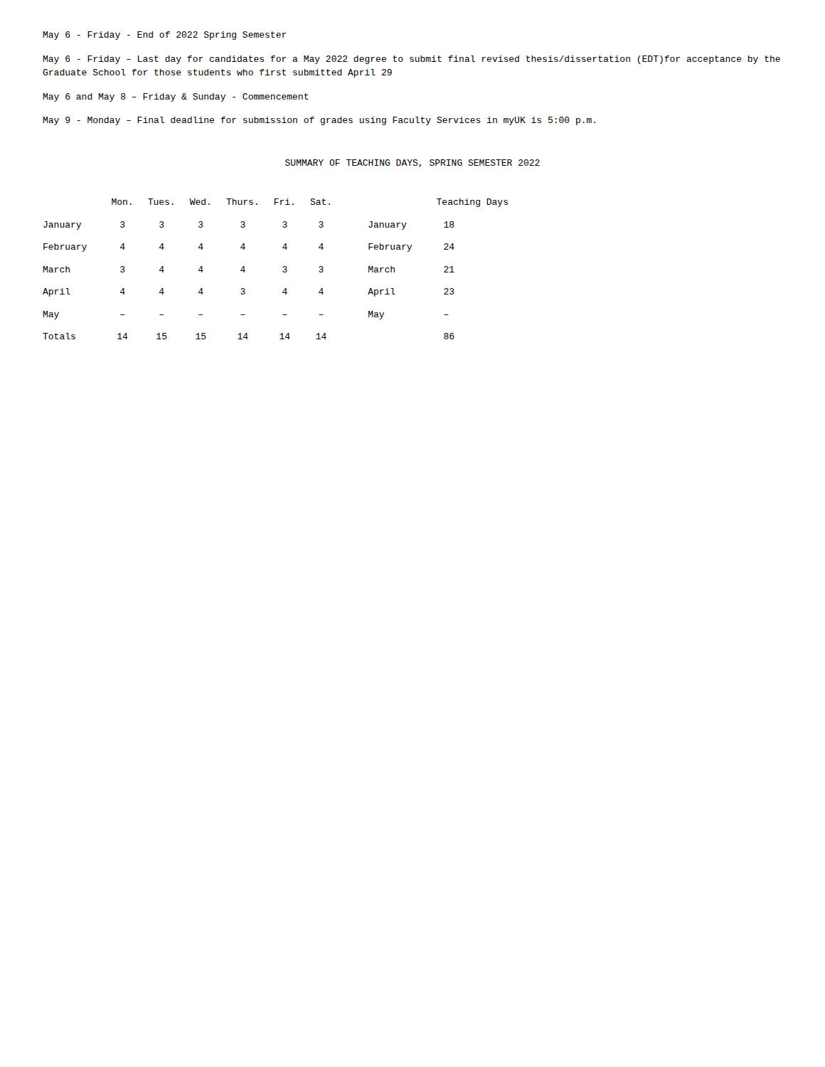May 6 - Friday - End of 2022 Spring Semester
May 6 - Friday – Last day for candidates for a May 2022 degree to submit final revised thesis/dissertation (EDT)for acceptance by the Graduate School for those students who first submitted April 29
May 6 and May 8 – Friday & Sunday - Commencement
May 9 - Monday – Final deadline for submission of grades using Faculty Services in myUK is 5:00 p.m.
SUMMARY OF TEACHING DAYS, SPRING SEMESTER 2022
| | Mon. | Tues. | Wed. | Thurs. | Fri. | Sat. | | Teaching Days |
| --- | --- | --- | --- | --- | --- | --- | --- | --- |
| January | 3 | 3 | 3 | 3 | 3 | 3 | January | 18 |
| February | 4 | 4 | 4 | 4 | 4 | 4 | February | 24 |
| March | 3 | 4 | 4 | 4 | 3 | 3 | March | 21 |
| April | 4 | 4 | 4 | 3 | 4 | 4 | April | 23 |
| May | – | – | – | – | – | – | May | – |
| Totals | 14 | 15 | 15 | 14 | 14 | 14 | | 86 |